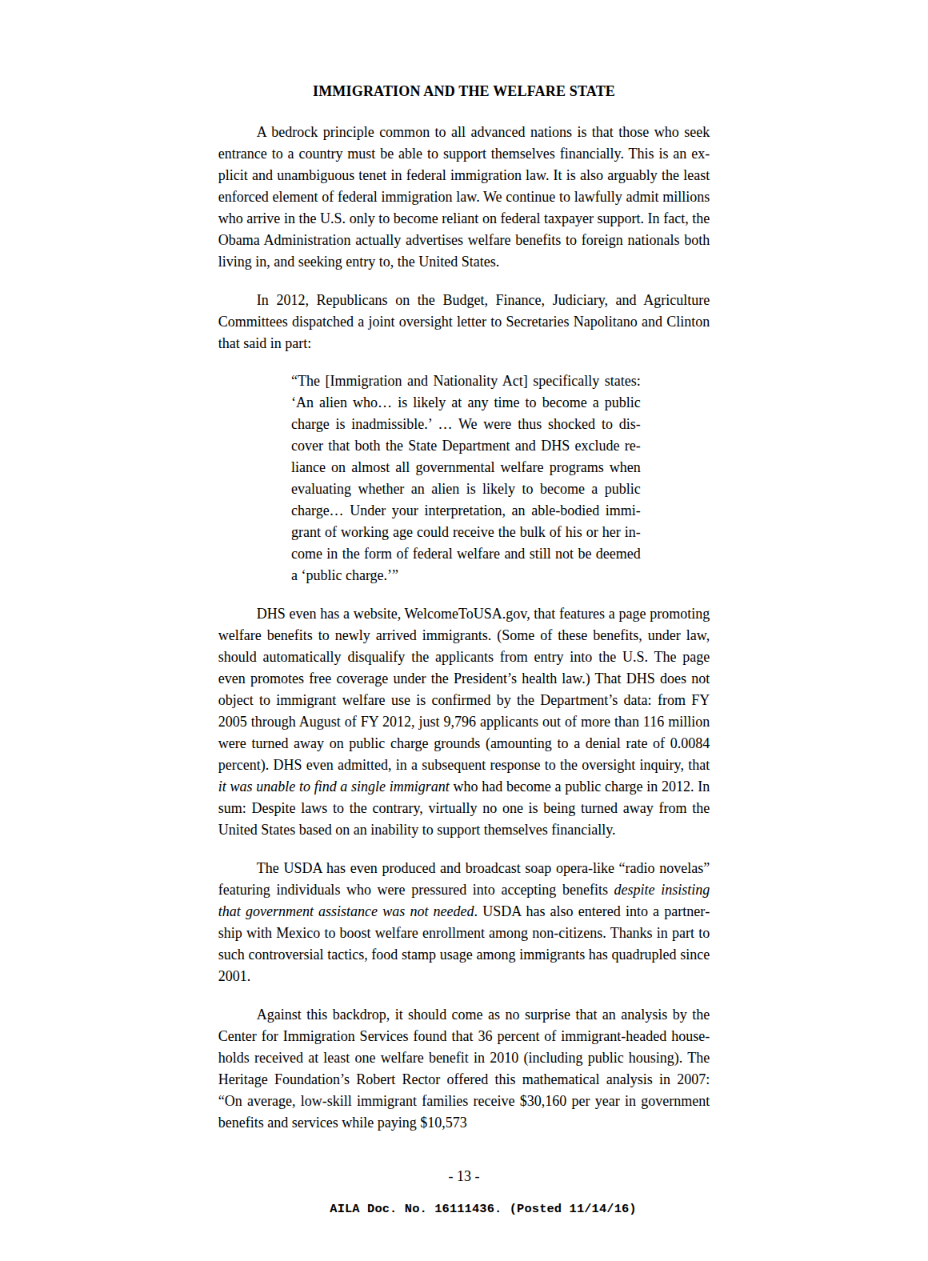Immigration and the Welfare State
A bedrock principle common to all advanced nations is that those who seek entrance to a country must be able to support themselves financially. This is an explicit and unambiguous tenet in federal immigration law. It is also arguably the least enforced element of federal immigration law. We continue to lawfully admit millions who arrive in the U.S. only to become reliant on federal taxpayer support. In fact, the Obama Administration actually advertises welfare benefits to foreign nationals both living in, and seeking entry to, the United States.
In 2012, Republicans on the Budget, Finance, Judiciary, and Agriculture Committees dispatched a joint oversight letter to Secretaries Napolitano and Clinton that said in part:
“The [Immigration and Nationality Act] specifically states: ‘An alien who… is likely at any time to become a public charge is inadmissible.’ … We were thus shocked to discover that both the State Department and DHS exclude reliance on almost all governmental welfare programs when evaluating whether an alien is likely to become a public charge… Under your interpretation, an able-bodied immigrant of working age could receive the bulk of his or her income in the form of federal welfare and still not be deemed a ‘public charge.’”
DHS even has a website, WelcomeToUSA.gov, that features a page promoting welfare benefits to newly arrived immigrants. (Some of these benefits, under law, should automatically disqualify the applicants from entry into the U.S. The page even promotes free coverage under the President’s health law.) That DHS does not object to immigrant welfare use is confirmed by the Department’s data: from FY 2005 through August of FY 2012, just 9,796 applicants out of more than 116 million were turned away on public charge grounds (amounting to a denial rate of 0.0084 percent). DHS even admitted, in a subsequent response to the oversight inquiry, that it was unable to find a single immigrant who had become a public charge in 2012. In sum: Despite laws to the contrary, virtually no one is being turned away from the United States based on an inability to support themselves financially.
The USDA has even produced and broadcast soap opera-like “radio novelas” featuring individuals who were pressured into accepting benefits despite insisting that government assistance was not needed. USDA has also entered into a partnership with Mexico to boost welfare enrollment among non-citizens. Thanks in part to such controversial tactics, food stamp usage among immigrants has quadrupled since 2001.
Against this backdrop, it should come as no surprise that an analysis by the Center for Immigration Services found that 36 percent of immigrant-headed households received at least one welfare benefit in 2010 (including public housing). The Heritage Foundation’s Robert Rector offered this mathematical analysis in 2007: “On average, low-skill immigrant families receive $30,160 per year in government benefits and services while paying $10,573
- 13 -
AILA Doc. No. 16111436. (Posted 11/14/16)